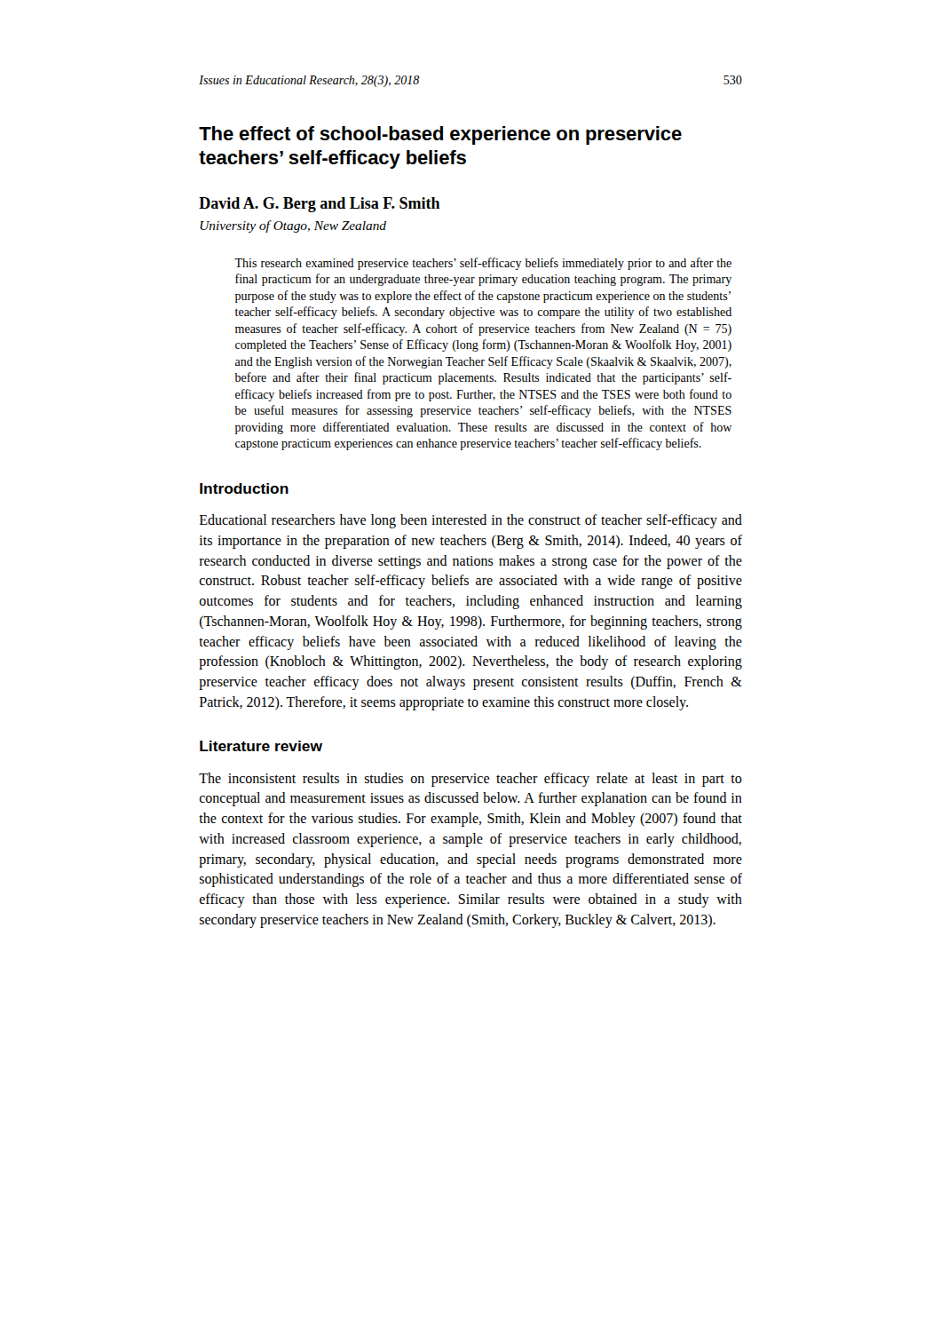Issues in Educational Research, 28(3), 2018 530
The effect of school-based experience on preservice teachers’ self-efficacy beliefs
David A. G. Berg and Lisa F. Smith
University of Otago, New Zealand
This research examined preservice teachers’ self-efficacy beliefs immediately prior to and after the final practicum for an undergraduate three-year primary education teaching program. The primary purpose of the study was to explore the effect of the capstone practicum experience on the students’ teacher self-efficacy beliefs. A secondary objective was to compare the utility of two established measures of teacher self-efficacy. A cohort of preservice teachers from New Zealand (N = 75) completed the Teachers’ Sense of Efficacy (long form) (Tschannen-Moran & Woolfolk Hoy, 2001) and the English version of the Norwegian Teacher Self Efficacy Scale (Skaalvik & Skaalvik, 2007), before and after their final practicum placements. Results indicated that the participants’ self-efficacy beliefs increased from pre to post. Further, the NTSES and the TSES were both found to be useful measures for assessing preservice teachers’ self-efficacy beliefs, with the NTSES providing more differentiated evaluation. These results are discussed in the context of how capstone practicum experiences can enhance preservice teachers’ teacher self-efficacy beliefs.
Introduction
Educational researchers have long been interested in the construct of teacher self-efficacy and its importance in the preparation of new teachers (Berg & Smith, 2014). Indeed, 40 years of research conducted in diverse settings and nations makes a strong case for the power of the construct. Robust teacher self-efficacy beliefs are associated with a wide range of positive outcomes for students and for teachers, including enhanced instruction and learning (Tschannen-Moran, Woolfolk Hoy & Hoy, 1998). Furthermore, for beginning teachers, strong teacher efficacy beliefs have been associated with a reduced likelihood of leaving the profession (Knobloch & Whittington, 2002). Nevertheless, the body of research exploring preservice teacher efficacy does not always present consistent results (Duffin, French & Patrick, 2012). Therefore, it seems appropriate to examine this construct more closely.
Literature review
The inconsistent results in studies on preservice teacher efficacy relate at least in part to conceptual and measurement issues as discussed below. A further explanation can be found in the context for the various studies. For example, Smith, Klein and Mobley (2007) found that with increased classroom experience, a sample of preservice teachers in early childhood, primary, secondary, physical education, and special needs programs demonstrated more sophisticated understandings of the role of a teacher and thus a more differentiated sense of efficacy than those with less experience. Similar results were obtained in a study with secondary preservice teachers in New Zealand (Smith, Corkery, Buckley & Calvert, 2013).